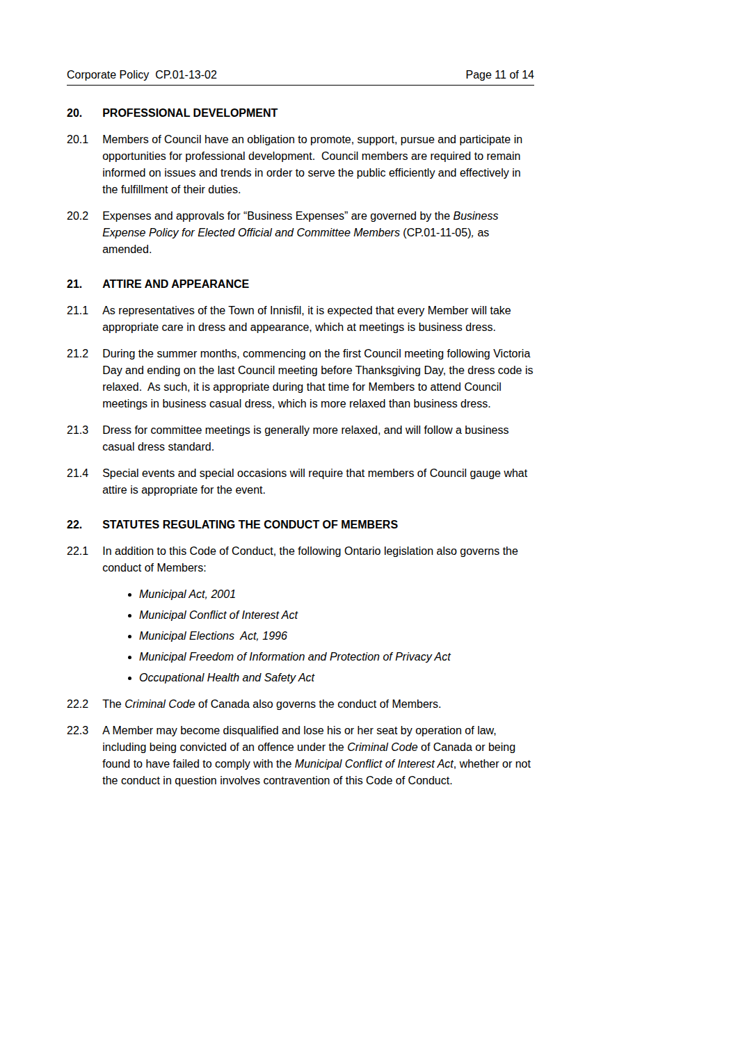Corporate Policy CP.01-13-02 Page 11 of 14
20. Professional Development
20.1 Members of Council have an obligation to promote, support, pursue and participate in opportunities for professional development. Council members are required to remain informed on issues and trends in order to serve the public efficiently and effectively in the fulfillment of their duties.
20.2 Expenses and approvals for “Business Expenses” are governed by the Business Expense Policy for Elected Official and Committee Members (CP.01-11-05), as amended.
21. Attire and Appearance
21.1 As representatives of the Town of Innisfil, it is expected that every Member will take appropriate care in dress and appearance, which at meetings is business dress.
21.2 During the summer months, commencing on the first Council meeting following Victoria Day and ending on the last Council meeting before Thanksgiving Day, the dress code is relaxed. As such, it is appropriate during that time for Members to attend Council meetings in business casual dress, which is more relaxed than business dress.
21.3 Dress for committee meetings is generally more relaxed, and will follow a business casual dress standard.
21.4 Special events and special occasions will require that members of Council gauge what attire is appropriate for the event.
22. Statutes Regulating the Conduct of Members
22.1 In addition to this Code of Conduct, the following Ontario legislation also governs the conduct of Members:
Municipal Act, 2001
Municipal Conflict of Interest Act
Municipal Elections Act, 1996
Municipal Freedom of Information and Protection of Privacy Act
Occupational Health and Safety Act
22.2 The Criminal Code of Canada also governs the conduct of Members.
22.3 A Member may become disqualified and lose his or her seat by operation of law, including being convicted of an offence under the Criminal Code of Canada or being found to have failed to comply with the Municipal Conflict of Interest Act, whether or not the conduct in question involves contravention of this Code of Conduct.